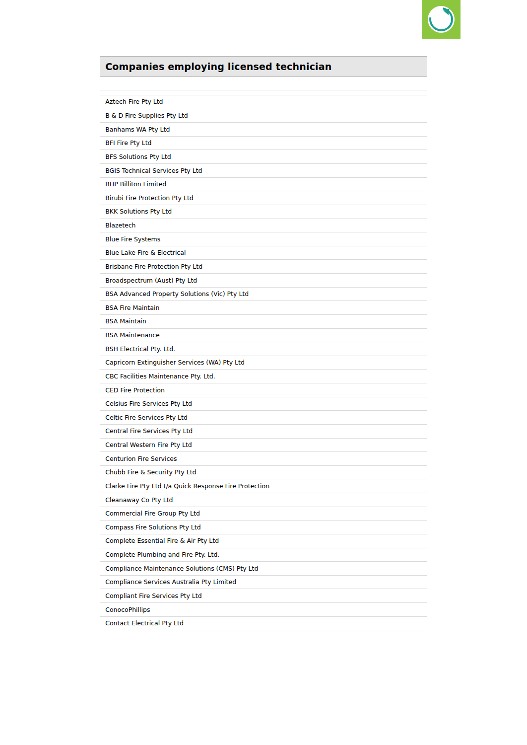Companies employing licensed technician
| Aztech Fire Pty Ltd |
| B & D Fire Supplies Pty Ltd |
| Banhams WA Pty Ltd |
| BFI Fire Pty Ltd |
| BFS Solutions Pty Ltd |
| BGIS Technical Services Pty Ltd |
| BHP Billiton Limited |
| Birubi Fire Protection Pty Ltd |
| BKK Solutions Pty Ltd |
| Blazetech |
| Blue Fire Systems |
| Blue Lake Fire & Electrical |
| Brisbane Fire Protection Pty Ltd |
| Broadspectrum (Aust) Pty Ltd |
| BSA Advanced Property Solutions (Vic) Pty Ltd |
| BSA Fire Maintain |
| BSA Maintain |
| BSA Maintenance |
| BSH Electrical Pty. Ltd. |
| Capricorn Extinguisher Services (WA) Pty Ltd |
| CBC Facilities Maintenance Pty. Ltd. |
| CED Fire Protection |
| Celsius Fire Services Pty Ltd |
| Celtic Fire Services Pty Ltd |
| Central Fire Services Pty Ltd |
| Central Western Fire Pty Ltd |
| Centurion Fire Services |
| Chubb Fire & Security Pty Ltd |
| Clarke Fire Pty Ltd t/a Quick Response Fire Protection |
| Cleanaway Co Pty Ltd |
| Commercial Fire Group Pty Ltd |
| Compass Fire Solutions Pty Ltd |
| Complete Essential Fire & Air Pty Ltd |
| Complete Plumbing and Fire Pty. Ltd. |
| Compliance Maintenance Solutions (CMS) Pty Ltd |
| Compliance Services Australia Pty Limited |
| Compliant Fire Services Pty Ltd |
| ConocoPhillips |
| Contact Electrical Pty Ltd |